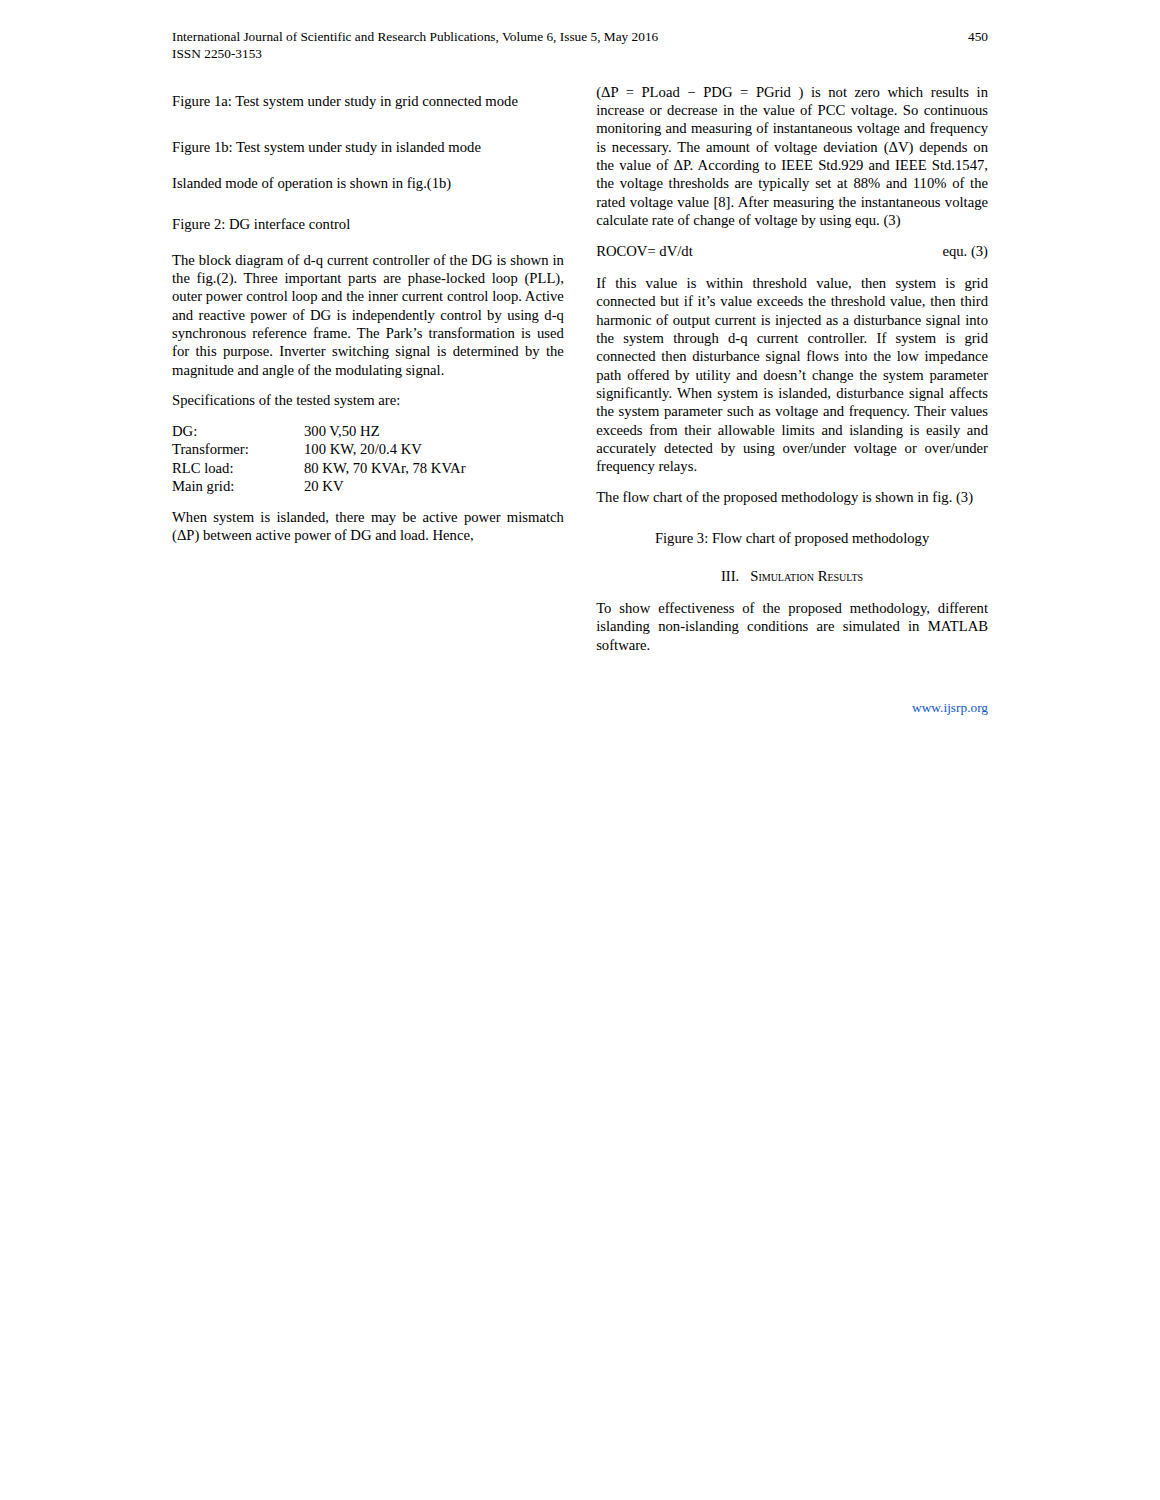International Journal of Scientific and Research Publications, Volume 6, Issue 5, May 2016
ISSN 2250-3153
450
Figure 1a: Test system under study in grid connected mode
Figure 1b: Test system under study in islanded mode
Islanded mode of operation is shown in fig.(1b)
Figure 2: DG interface control
The block diagram of d-q current controller of the DG is shown in the fig.(2). Three important parts are phase-locked loop (PLL), outer power control loop and the inner current control loop. Active and reactive power of DG is independently control by using d-q synchronous reference frame. The Park’s transformation is used for this purpose. Inverter switching signal is determined by the magnitude and angle of the modulating signal.
Specifications of the tested system are:
DG: 300 V,50 HZ
Transformer: 100 KW, 20/0.4 KV
RLC load: 80 KW, 70 KVAr, 78 KVAr
Main grid: 20 KV
When system is islanded, there may be active power mismatch (ΔP) between active power of DG and load. Hence,
(ΔP = PLoad − PDG = PGrid ) is not zero which results in increase or decrease in the value of PCC voltage. So continuous monitoring and measuring of instantaneous voltage and frequency is necessary. The amount of voltage deviation (ΔV) depends on the value of ΔP. According to IEEE Std.929 and IEEE Std.1547, the voltage thresholds are typically set at 88% and 110% of the rated voltage value [8]. After measuring the instantaneous voltage calculate rate of change of voltage by using equ. (3)
ROCOV= dV/dt equ. (3)
If this value is within threshold value, then system is grid connected but if it’s value exceeds the threshold value, then third harmonic of output current is injected as a disturbance signal into the system through d-q current controller. If system is grid connected then disturbance signal flows into the low impedance path offered by utility and doesn’t change the system parameter significantly. When system is islanded, disturbance signal affects the system parameter such as voltage and frequency. Their values exceeds from their allowable limits and islanding is easily and accurately detected by using over/under voltage or over/under frequency relays.
The flow chart of the proposed methodology is shown in fig. (3)
Figure 3: Flow chart of proposed methodology
III. Simulation Results
To show effectiveness of the proposed methodology, different islanding non-islanding conditions are simulated in MATLAB software.
www.ijsrp.org